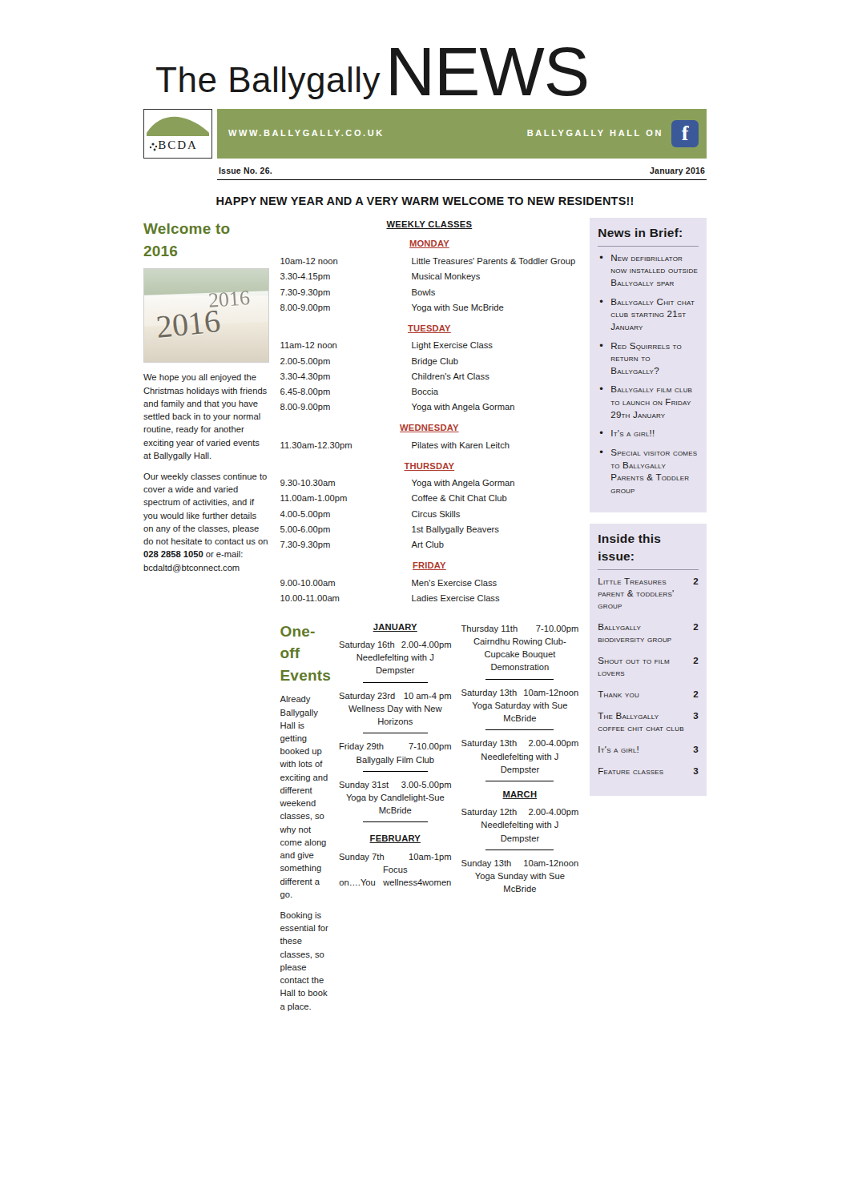The Ballygally
NEWS
BCDA
www.ballygally.co.uk
Ballygally Hall on
f
Issue No. 26.
January 2016
HAPPY NEW YEAR AND A VERY WARM WELCOME TO NEW RESIDENTS!!
Welcome to 2016
2016
2016
We hope you all enjoyed the Christmas holidays with friends and family and that you have settled back in to your normal routine, ready for another exciting year of varied events at Ballygally Hall.
Our weekly classes continue to cover a wide and varied spectrum of activities, and if you would like further details on any of the classes, please do not hesitate to contact us on 028 2858 1050 or e-mail: bcdaltd@btconnect.com
WEEKLY CLASSES
MONDAY
| 10am-12 noon | Little Treasures' Parents & Toddler Group |
| 3.30-4.15pm | Musical Monkeys |
| 7.30-9.30pm | Bowls |
| 8.00-9.00pm | Yoga with Sue McBride |
TUESDAY
| 11am-12 noon | Light Exercise Class |
| 2.00-5.00pm | Bridge Club |
| 3.30-4.30pm | Children's Art Class |
| 6.45-8.00pm | Boccia |
| 8.00-9.00pm | Yoga with Angela Gorman |
WEDNESDAY
| 11.30am-12.30pm | Pilates with Karen Leitch |
THURSDAY
| 9.30-10.30am | Yoga with Angela Gorman |
| 11.00am-1.00pm | Coffee & Chit Chat Club |
| 4.00-5.00pm | Circus Skills |
| 5.00-6.00pm | 1st Ballygally Beavers |
| 7.30-9.30pm | Art Club |
FRIDAY
| 9.00-10.00am | Men's Exercise Class |
| 10.00-11.00am | Ladies Exercise Class |
One-off Events
Already Ballygally Hall is getting booked up with lots of exciting and different weekend classes, so why not come along and give something different a go.
Booking is essential for these classes, so please contact the Hall to book a place.
JANUARY
Saturday 16th 2.00-4.00pm
Needlefelting with J Dempster
Saturday 23rd 10 am-4 pm
Wellness Day with New Horizons
Friday 29th 7-10.00pm
Ballygally Film Club
Sunday 31st 3.00-5.00pm
Yoga by Candlelight-Sue McBride
FEBRUARY
Sunday 7th 10am-1pm
Focus on….You wellness4women
Thursday 11th 7-10.00pm
Cairndhu Rowing Club-Cupcake Bouquet Demonstration
Saturday 13th 10am-12noon
Yoga Saturday with Sue McBride
Saturday 13th 2.00-4.00pm
Needlefelting with J Dempster
MARCH
Saturday 12th 2.00-4.00pm
Needlefelting with J Dempster
Sunday 13th 10am-12noon
Yoga Sunday with Sue McBride
News in Brief:
New defibrillator now installed outside Ballygally spar
Ballygally Chit chat club starting 21st January
Red Squirrels to return to Ballygally?
Ballygally film club to launch on Friday 29th January
It's a girl!!
Special visitor comes to Ballygally Parents & Toddler group
Inside this issue:
Little Treasures parent & toddlers' group 2
Ballygally biodiversity group 2
Shout out to film lovers 2
Thank you 2
The Ballygally coffee chit chat club 3
It's a girl!3
Feature classes 3